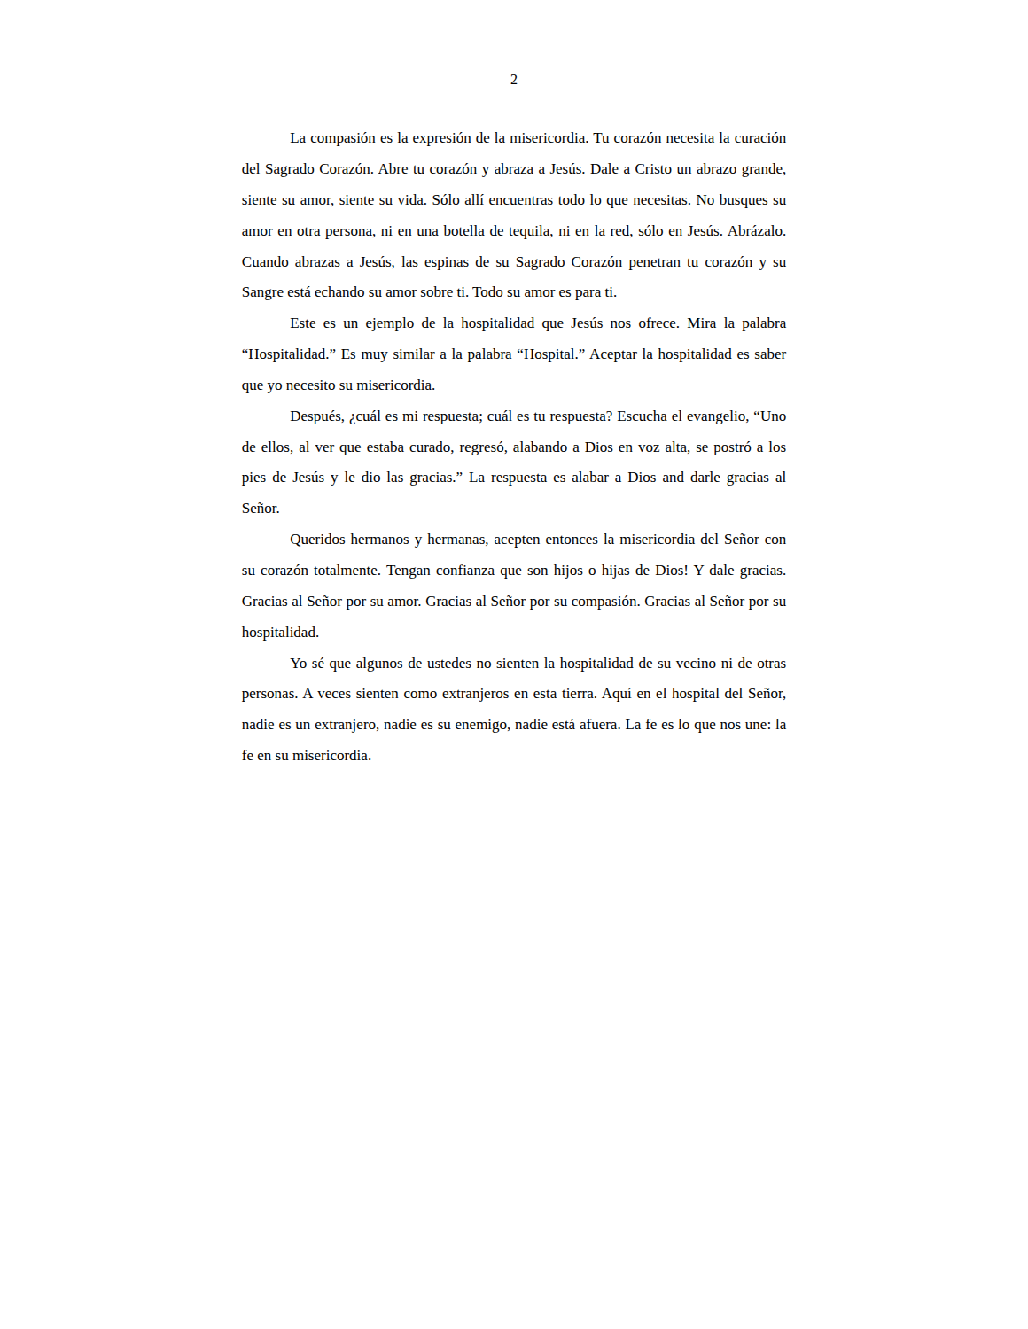2
La compasión es la expresión de la misericordia. Tu corazón necesita la curación del Sagrado Corazón. Abre tu corazón y abraza a Jesús. Dale a Cristo un abrazo grande, siente su amor, siente su vida. Sólo allí encuentras todo lo que necesitas. No busques su amor en otra persona, ni en una botella de tequila, ni en la red, sólo en Jesús. Abrázalo. Cuando abrazas a Jesús, las espinas de su Sagrado Corazón penetran tu corazón y su Sangre está echando su amor sobre ti. Todo su amor es para ti.
Este es un ejemplo de la hospitalidad que Jesús nos ofrece. Mira la palabra “Hospitalidad.” Es muy similar a la palabra “Hospital.” Aceptar la hospitalidad es saber que yo necesito su misericordia.
Después, ¿cuál es mi respuesta; cuál es tu respuesta? Escucha el evangelio, “Uno de ellos, al ver que estaba curado, regresó, alabando a Dios en voz alta, se postró a los pies de Jesús y le dio las gracias.” La respuesta es alabar a Dios and darle gracias al Señor.
Queridos hermanos y hermanas, acepten entonces la misericordia del Señor con su corazón totalmente. Tengan confianza que son hijos o hijas de Dios! Y dale gracias. Gracias al Señor por su amor. Gracias al Señor por su compasión. Gracias al Señor por su hospitalidad.
Yo sé que algunos de ustedes no sienten la hospitalidad de su vecino ni de otras personas. A veces sienten como extranjeros en esta tierra. Aquí en el hospital del Señor, nadie es un extranjero, nadie es su enemigo, nadie está afuera. La fe es lo que nos une: la fe en su misericordia.